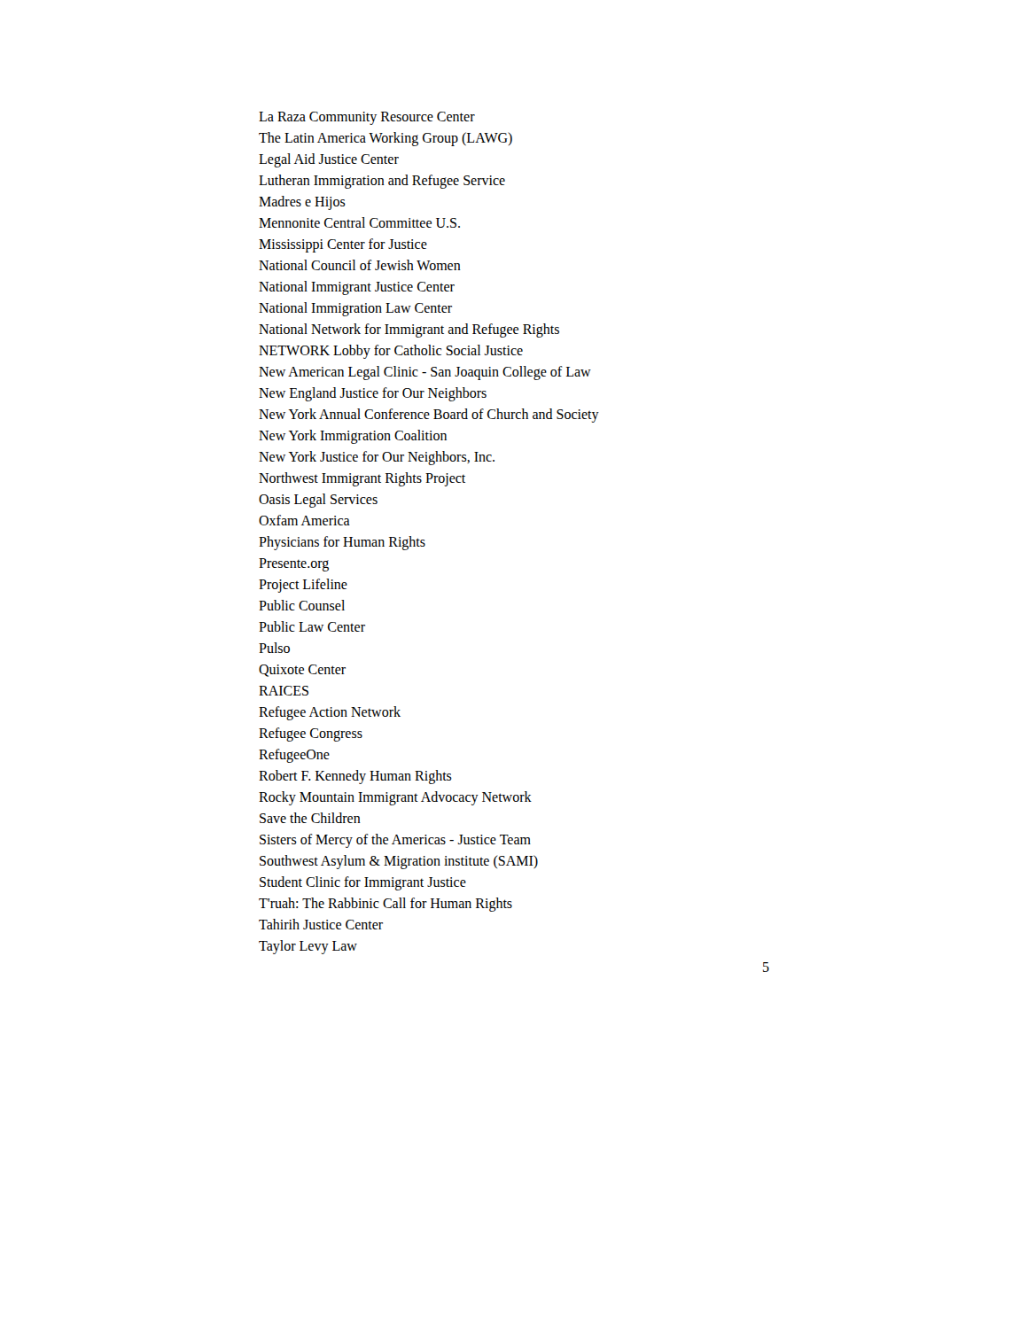La Raza Community Resource Center
The Latin America Working Group (LAWG)
Legal Aid Justice Center
Lutheran Immigration and Refugee Service
Madres e Hijos
Mennonite Central Committee U.S.
Mississippi Center for Justice
National Council of Jewish Women
National Immigrant Justice Center
National Immigration Law Center
National Network for Immigrant and Refugee Rights
NETWORK Lobby for Catholic Social Justice
New American Legal Clinic - San Joaquin College of Law
New England Justice for Our Neighbors
New York Annual Conference Board of Church and Society
New York Immigration Coalition
New York Justice for Our Neighbors, Inc.
Northwest Immigrant Rights Project
Oasis Legal Services
Oxfam America
Physicians for Human Rights
Presente.org
Project Lifeline
Public Counsel
Public Law Center
Pulso
Quixote Center
RAICES
Refugee Action Network
Refugee Congress
RefugeeOne
Robert F. Kennedy Human Rights
Rocky Mountain Immigrant Advocacy Network
Save the Children
Sisters of Mercy of the Americas - Justice Team
Southwest Asylum & Migration institute (SAMI)
Student Clinic for Immigrant Justice
T'ruah: The Rabbinic Call for Human Rights
Tahirih Justice Center
Taylor Levy Law
5